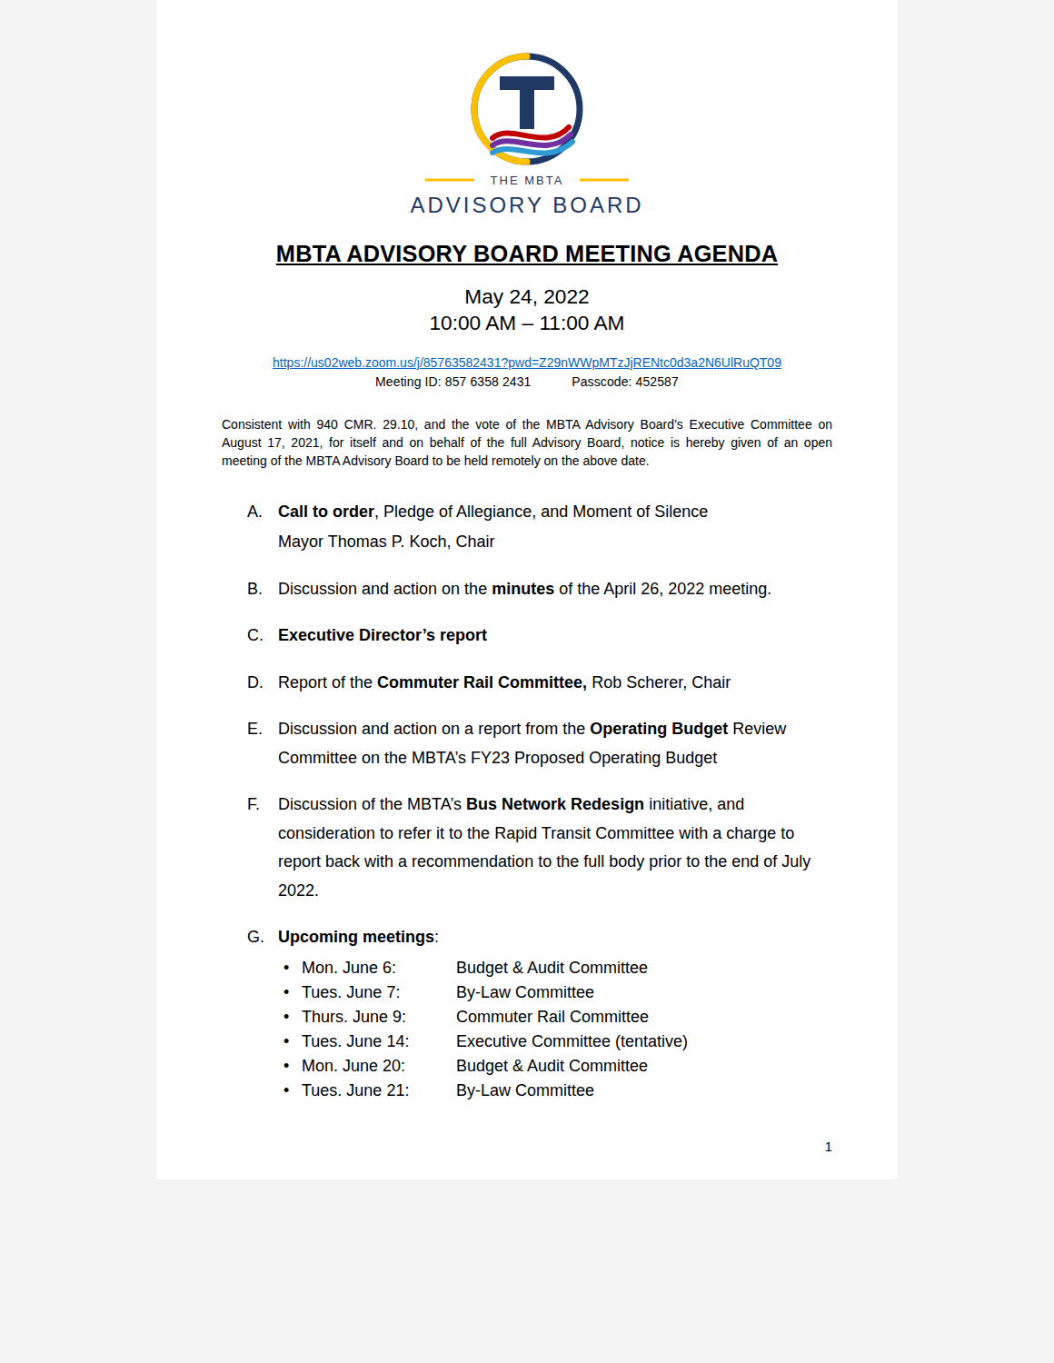THE MBTA ADVISORY BOARD
MBTA ADVISORY BOARD MEETING AGENDA
May 24, 2022
10:00 AM – 11:00 AM
https://us02web.zoom.us/j/85763582431?pwd=Z29nWWpMTzJjRENtc0d3a2N6UlRuQT09
Meeting ID: 857 6358 2431 Passcode: 452587
Consistent with 940 CMR. 29.10, and the vote of the MBTA Advisory Board’s Executive Committee on August 17, 2021, for itself and on behalf of the full Advisory Board, notice is hereby given of an open meeting of the MBTA Advisory Board to be held remotely on the above date.
Call to order, Pledge of Allegiance, and Moment of Silence Mayor Thomas P. Koch, Chair
Discussion and action on the minutes of the April 26, 2022 meeting.
Executive Director’s report
Report of the Commuter Rail Committee, Rob Scherer, Chair
Discussion and action on a report from the Operating Budget Review Committee on the MBTA’s FY23 Proposed Operating Budget
Discussion of the MBTA’s Bus Network Redesign initiative, and consideration to refer it to the Rapid Transit Committee with a charge to report back with a recommendation to the full body prior to the end of July 2022.
Upcoming meetings:
Mon. June 6: Budget & Audit Committee
Tues. June 7: By-Law Committee
Thurs. June 9: Commuter Rail Committee
Tues. June 14: Executive Committee (tentative)
Mon. June 20: Budget & Audit Committee
Tues. June 21: By-Law Committee
1